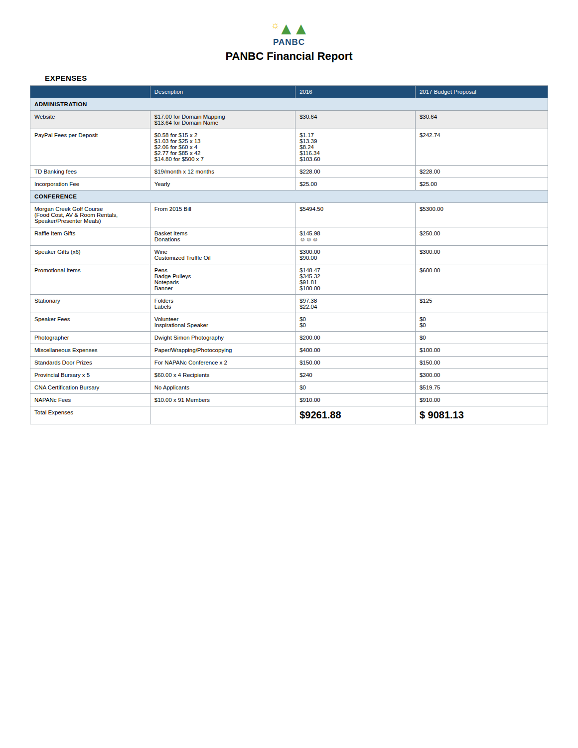☼▲▲
PANBC
PANBC Financial Report
EXPENSES
| | Description | 2016 | 2017 Budget Proposal |
| --- | --- | --- | --- |
| ADMINISTRATION |
| Website | $17.00 for Domain Mapping $13.64 for Domain Name | $30.64 | $30.64 |
| PayPal Fees per Deposit | $0.58 for $15 x 2 $1.03 for $25 x 13 $2.06 for $60 x 4 $2.77 for $85 x 42 $14.80 for $500 x 7 | $1.17 $13.39 $8.24 $116.34 $103.60 | $242.74 |
| TD Banking fees | $19/month x 12 months | $228.00 | $228.00 |
| Incorporation Fee | Yearly | $25.00 | $25.00 |
| CONFERENCE |
| Morgan Creek Golf Course (Food Cost, AV & Room Rentals, Speaker/Presenter Meals) | From 2015 Bill | $5494.50 | $5300.00 |
| Raffle Item Gifts | Basket Items Donations | $145.98 ☺☺☺ | $250.00 |
| Speaker Gifts (x6) | Wine Customized Truffle Oil | $300.00 $90.00 | $300.00 |
| Promotional Items | Pens Badge Pulleys Notepads Banner | $148.47 $345.32 $91.81 $100.00 | $600.00 |
| Stationary | Folders Labels | $97.38 $22.04 | $125 |
| Speaker Fees | Volunteer Inspirational Speaker | $0 $0 | $0 $0 |
| Photographer | Dwight Simon Photography | $200.00 | $0 |
| Miscellaneous Expenses | Paper/Wrapping/Photocopying | $400.00 | $100.00 |
| Standards Door Prizes | For NAPANc Conference x 2 | $150.00 | $150.00 |
| Provincial Bursary x 5 | $60.00 x 4 Recipients | $240 | $300.00 |
| CNA Certification Bursary | No Applicants | $0 | $519.75 |
| NAPANc Fees | $10.00 x 91 Members | $910.00 | $910.00 |
| Total Expenses | | $9261.88 | $ 9081.13 |